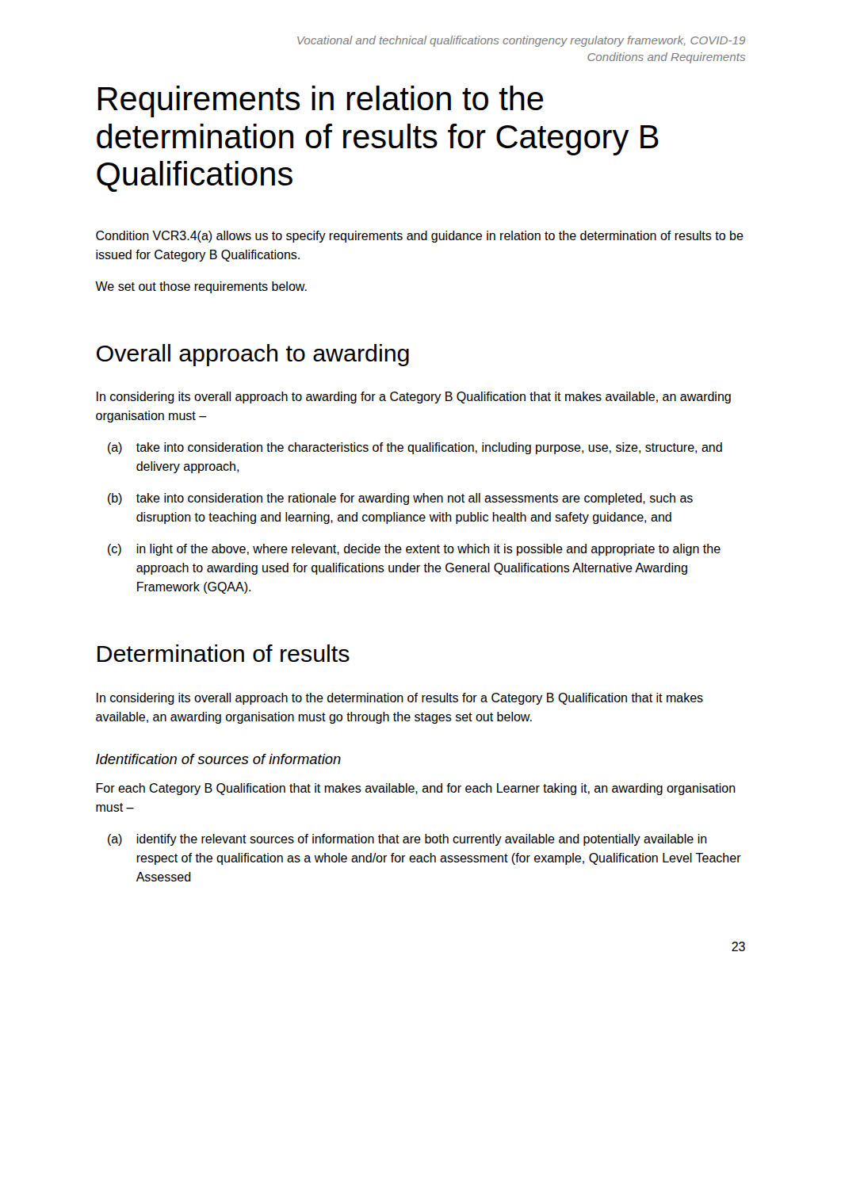Vocational and technical qualifications contingency regulatory framework, COVID-19
Conditions and Requirements
Requirements in relation to the determination of results for Category B Qualifications
Condition VCR3.4(a) allows us to specify requirements and guidance in relation to the determination of results to be issued for Category B Qualifications.
We set out those requirements below.
Overall approach to awarding
In considering its overall approach to awarding for a Category B Qualification that it makes available, an awarding organisation must –
(a) take into consideration the characteristics of the qualification, including purpose, use, size, structure, and delivery approach,
(b) take into consideration the rationale for awarding when not all assessments are completed, such as disruption to teaching and learning, and compliance with public health and safety guidance, and
(c) in light of the above, where relevant, decide the extent to which it is possible and appropriate to align the approach to awarding used for qualifications under the General Qualifications Alternative Awarding Framework (GQAA).
Determination of results
In considering its overall approach to the determination of results for a Category B Qualification that it makes available, an awarding organisation must go through the stages set out below.
Identification of sources of information
For each Category B Qualification that it makes available, and for each Learner taking it, an awarding organisation must –
(a) identify the relevant sources of information that are both currently available and potentially available in respect of the qualification as a whole and/or for each assessment (for example, Qualification Level Teacher Assessed
23